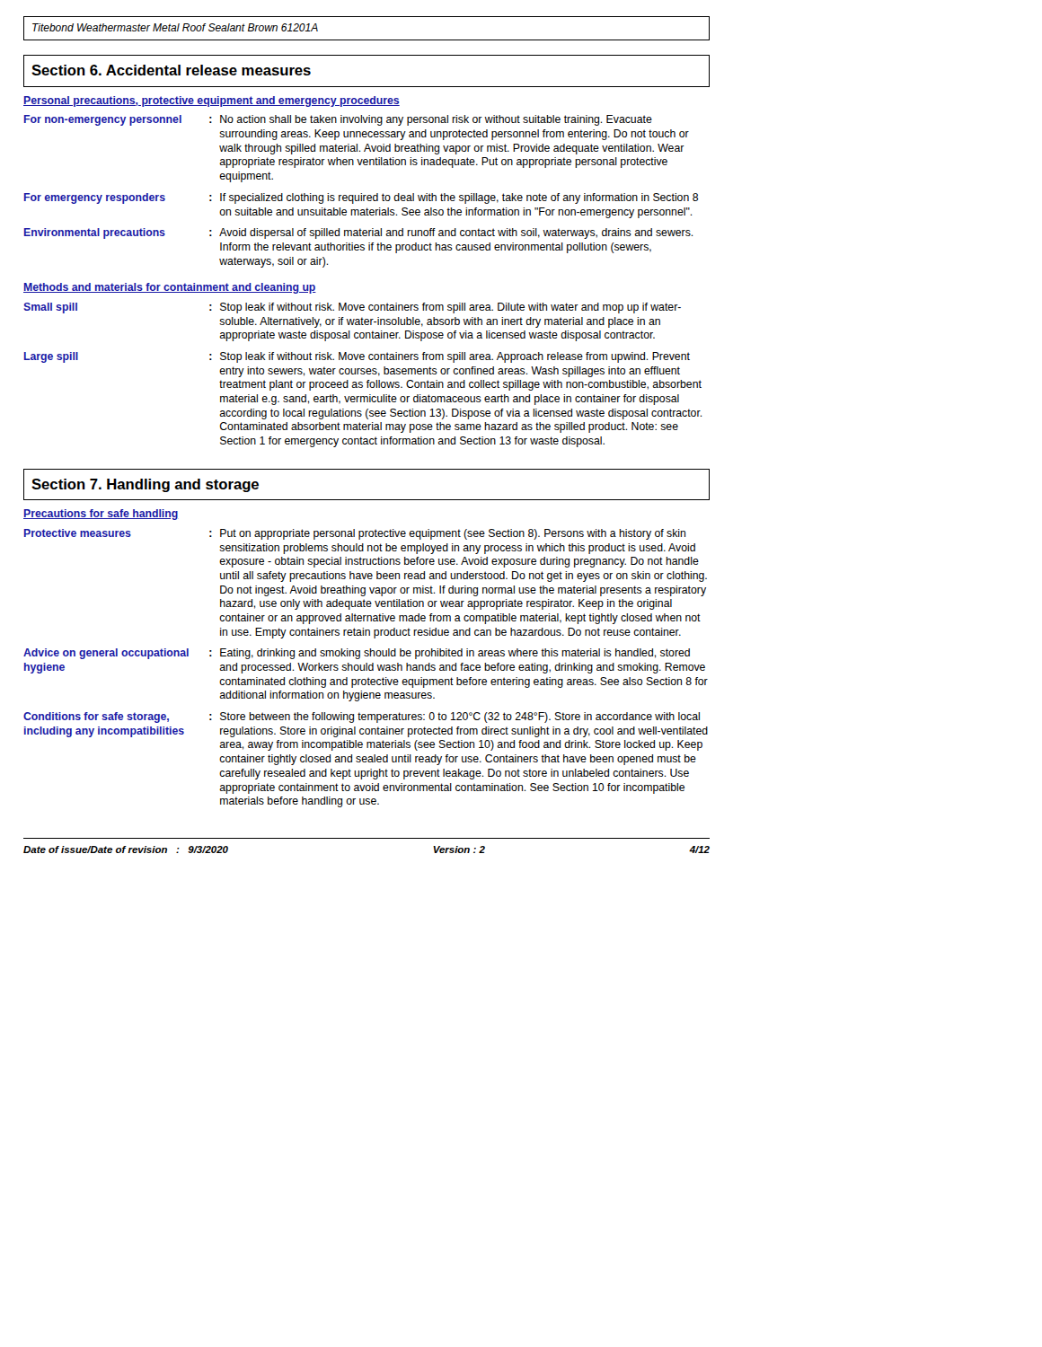Titebond Weathermaster Metal Roof Sealant Brown 61201A
Section 6. Accidental release measures
Personal precautions, protective equipment and emergency procedures
| For non-emergency personnel | : | No action shall be taken involving any personal risk or without suitable training. Evacuate surrounding areas. Keep unnecessary and unprotected personnel from entering. Do not touch or walk through spilled material. Avoid breathing vapor or mist. Provide adequate ventilation. Wear appropriate respirator when ventilation is inadequate. Put on appropriate personal protective equipment. |
| For emergency responders | : | If specialized clothing is required to deal with the spillage, take note of any information in Section 8 on suitable and unsuitable materials. See also the information in "For non-emergency personnel". |
| Environmental precautions | : | Avoid dispersal of spilled material and runoff and contact with soil, waterways, drains and sewers. Inform the relevant authorities if the product has caused environmental pollution (sewers, waterways, soil or air). |
Methods and materials for containment and cleaning up
| Small spill | : | Stop leak if without risk. Move containers from spill area. Dilute with water and mop up if water-soluble. Alternatively, or if water-insoluble, absorb with an inert dry material and place in an appropriate waste disposal container. Dispose of via a licensed waste disposal contractor. |
| Large spill | : | Stop leak if without risk. Move containers from spill area. Approach release from upwind. Prevent entry into sewers, water courses, basements or confined areas. Wash spillages into an effluent treatment plant or proceed as follows. Contain and collect spillage with non-combustible, absorbent material e.g. sand, earth, vermiculite or diatomaceous earth and place in container for disposal according to local regulations (see Section 13). Dispose of via a licensed waste disposal contractor. Contaminated absorbent material may pose the same hazard as the spilled product. Note: see Section 1 for emergency contact information and Section 13 for waste disposal. |
Section 7. Handling and storage
Precautions for safe handling
| Protective measures | : | Put on appropriate personal protective equipment (see Section 8). Persons with a history of skin sensitization problems should not be employed in any process in which this product is used. Avoid exposure - obtain special instructions before use. Avoid exposure during pregnancy. Do not handle until all safety precautions have been read and understood. Do not get in eyes or on skin or clothing. Do not ingest. Avoid breathing vapor or mist. If during normal use the material presents a respiratory hazard, use only with adequate ventilation or wear appropriate respirator. Keep in the original container or an approved alternative made from a compatible material, kept tightly closed when not in use. Empty containers retain product residue and can be hazardous. Do not reuse container. |
| Advice on general occupational hygiene | : | Eating, drinking and smoking should be prohibited in areas where this material is handled, stored and processed. Workers should wash hands and face before eating, drinking and smoking. Remove contaminated clothing and protective equipment before entering eating areas. See also Section 8 for additional information on hygiene measures. |
| Conditions for safe storage, including any incompatibilities | : | Store between the following temperatures: 0 to 120°C (32 to 248°F). Store in accordance with local regulations. Store in original container protected from direct sunlight in a dry, cool and well-ventilated area, away from incompatible materials (see Section 10) and food and drink. Store locked up. Keep container tightly closed and sealed until ready for use. Containers that have been opened must be carefully resealed and kept upright to prevent leakage. Do not store in unlabeled containers. Use appropriate containment to avoid environmental contamination. See Section 10 for incompatible materials before handling or use. |
Date of issue/Date of revision : 9/3/2020 Version : 2 4/12